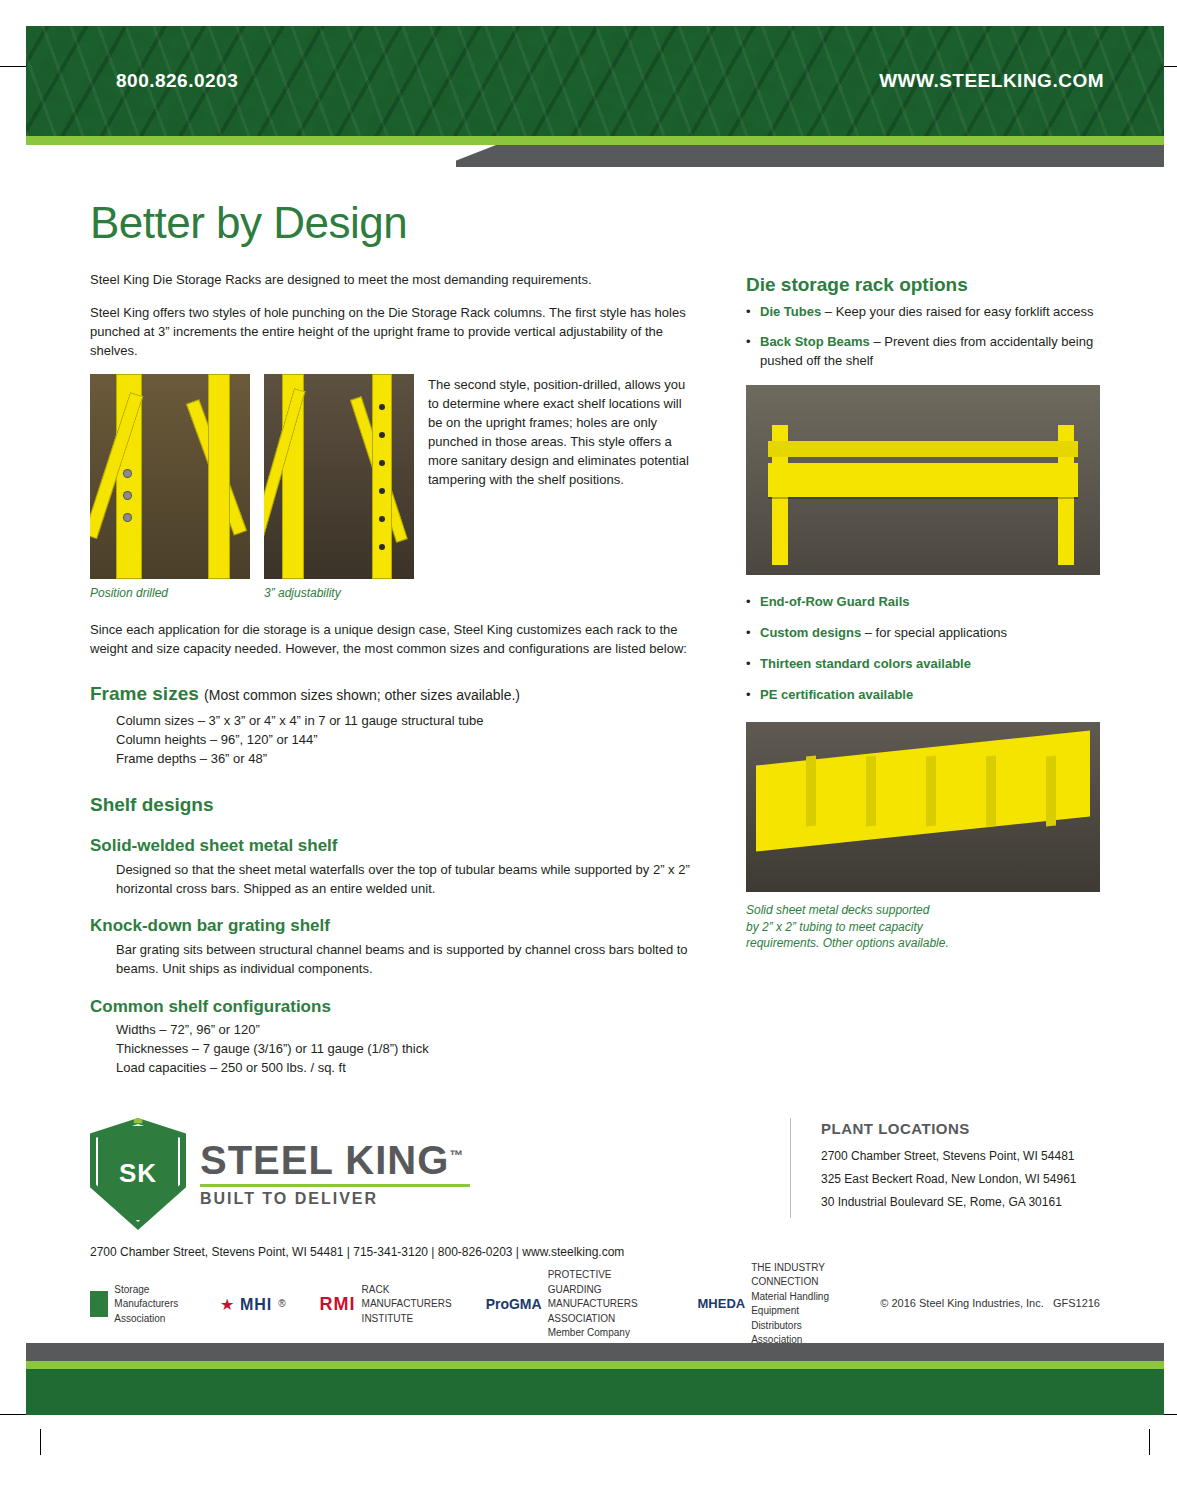800.826.0203 WWW.STEELKING.COM
Better by Design
Steel King Die Storage Racks are designed to meet the most demanding requirements.
Steel King offers two styles of hole punching on the Die Storage Rack columns. The first style has holes punched at 3” increments the entire height of the upright frame to provide vertical adjustability of the shelves.
The second style, position-drilled, allows you to determine where exact shelf locations will be on the upright frames; holes are only punched in those areas. This style offers a more sanitary design and eliminates potential tampering with the shelf positions.
Position drilled
3” adjustability
Since each application for die storage is a unique design case, Steel King customizes each rack to the weight and size capacity needed. However, the most common sizes and configurations are listed below:
Frame sizes (Most common sizes shown; other sizes available.)
Column sizes – 3” x 3” or 4” x 4” in 7 or 11 gauge structural tube
Column heights – 96”, 120” or 144”
Frame depths – 36” or 48”
Shelf designs
Solid-welded sheet metal shelf
Designed so that the sheet metal waterfalls over the top of tubular beams while supported by 2” x 2” horizontal cross bars. Shipped as an entire welded unit.
Knock-down bar grating shelf
Bar grating sits between structural channel beams and is supported by channel cross bars bolted to beams. Unit ships as individual components.
Common shelf configurations
Widths – 72”, 96” or 120”
Thicknesses – 7 gauge (3/16”) or 11 gauge (1/8”) thick
Load capacities – 250 or 500 lbs. / sq. ft
Die storage rack options
Die Tubes – Keep your dies raised for easy forklift access
Back Stop Beams – Prevent dies from accidentally being pushed off the shelf
End-of-Row Guard Rails
Custom designs – for special applications
Thirteen standard colors available
PE certification available
Solid sheet metal decks supported
by 2” x 2” tubing to meet capacity
requirements. Other options available.
♛ SK
STEEL KING™
BUILT TO DELIVER
2700 Chamber Street, Stevens Point, WI 54481 | 715-341-3120 | 800-826-0203 | www.steelking.com
PLANT LOCATIONS
2700 Chamber Street, Stevens Point, WI 54481
325 East Beckert Road, New London, WI 54961
30 Industrial Boulevard SE, Rome, GA 30161
Storage Manufacturers
Association
★MHI®
RMI RACK MANUFACTURERS INSTITUTE
ProGMA PROTECTIVE GUARDING MANUFACTURERS ASSOCIATION
Member Company
MHEDA THE INDUSTRY CONNECTION
Material Handling Equipment Distributors Association
© 2016 Steel King Industries, Inc. GFS1216